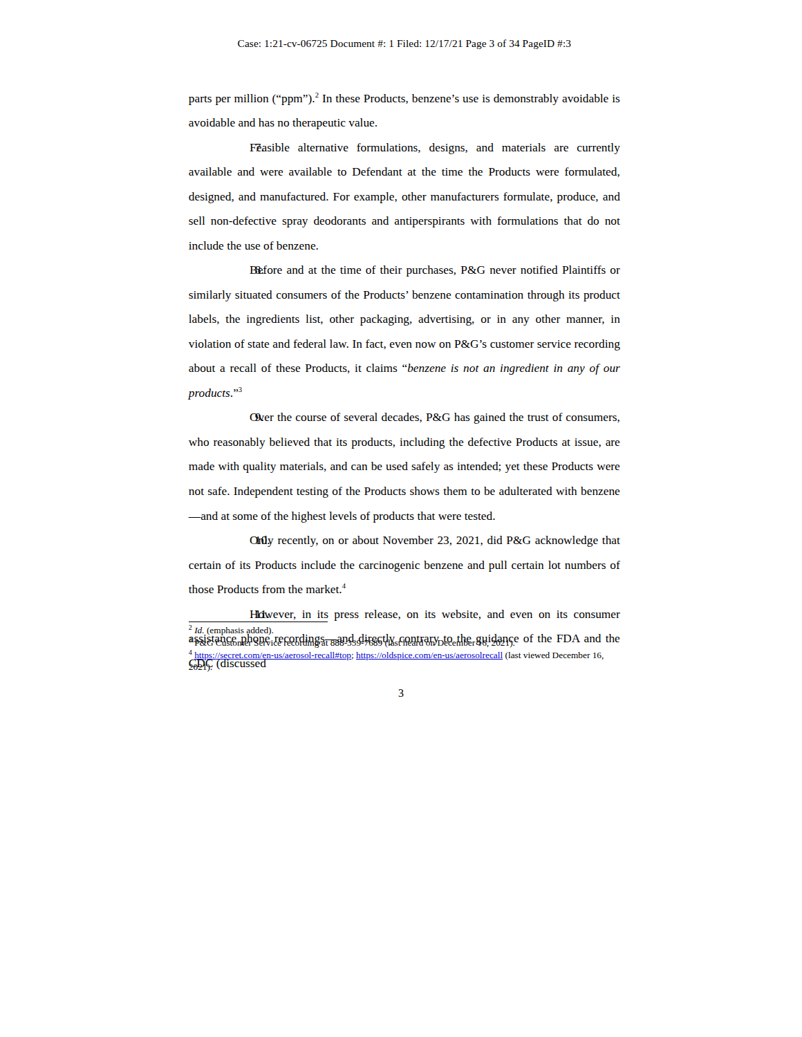Case: 1:21-cv-06725 Document #: 1 Filed: 12/17/21 Page 3 of 34 PageID #:3
parts per million (“ppm”).2 In these Products, benzene’s use is demonstrably avoidable is avoidable and has no therapeutic value.
7. Feasible alternative formulations, designs, and materials are currently available and were available to Defendant at the time the Products were formulated, designed, and manufactured. For example, other manufacturers formulate, produce, and sell non-defective spray deodorants and antiperspirants with formulations that do not include the use of benzene.
8. Before and at the time of their purchases, P&G never notified Plaintiffs or similarly situated consumers of the Products’ benzene contamination through its product labels, the ingredients list, other packaging, advertising, or in any other manner, in violation of state and federal law. In fact, even now on P&G’s customer service recording about a recall of these Products, it claims “benzene is not an ingredient in any of our products.”3
9. Over the course of several decades, P&G has gained the trust of consumers, who reasonably believed that its products, including the defective Products at issue, are made with quality materials, and can be used safely as intended; yet these Products were not safe. Independent testing of the Products shows them to be adulterated with benzene—and at some of the highest levels of products that were tested.
10. Only recently, on or about November 23, 2021, did P&G acknowledge that certain of its Products include the carcinogenic benzene and pull certain lot numbers of those Products from the market.4
11. However, in its press release, on its website, and even on its consumer assistance phone recordings—and directly contrary to the guidance of the FDA and the CDC (discussed
2 Id. (emphasis added).
3 P&G Customer Service recording at 888-339-7689 (last heard on December 16, 2021).
4 https://secret.com/en-us/aerosol-recall#top; https://oldspice.com/en-us/aerosolrecall (last viewed December 16, 2021).
3